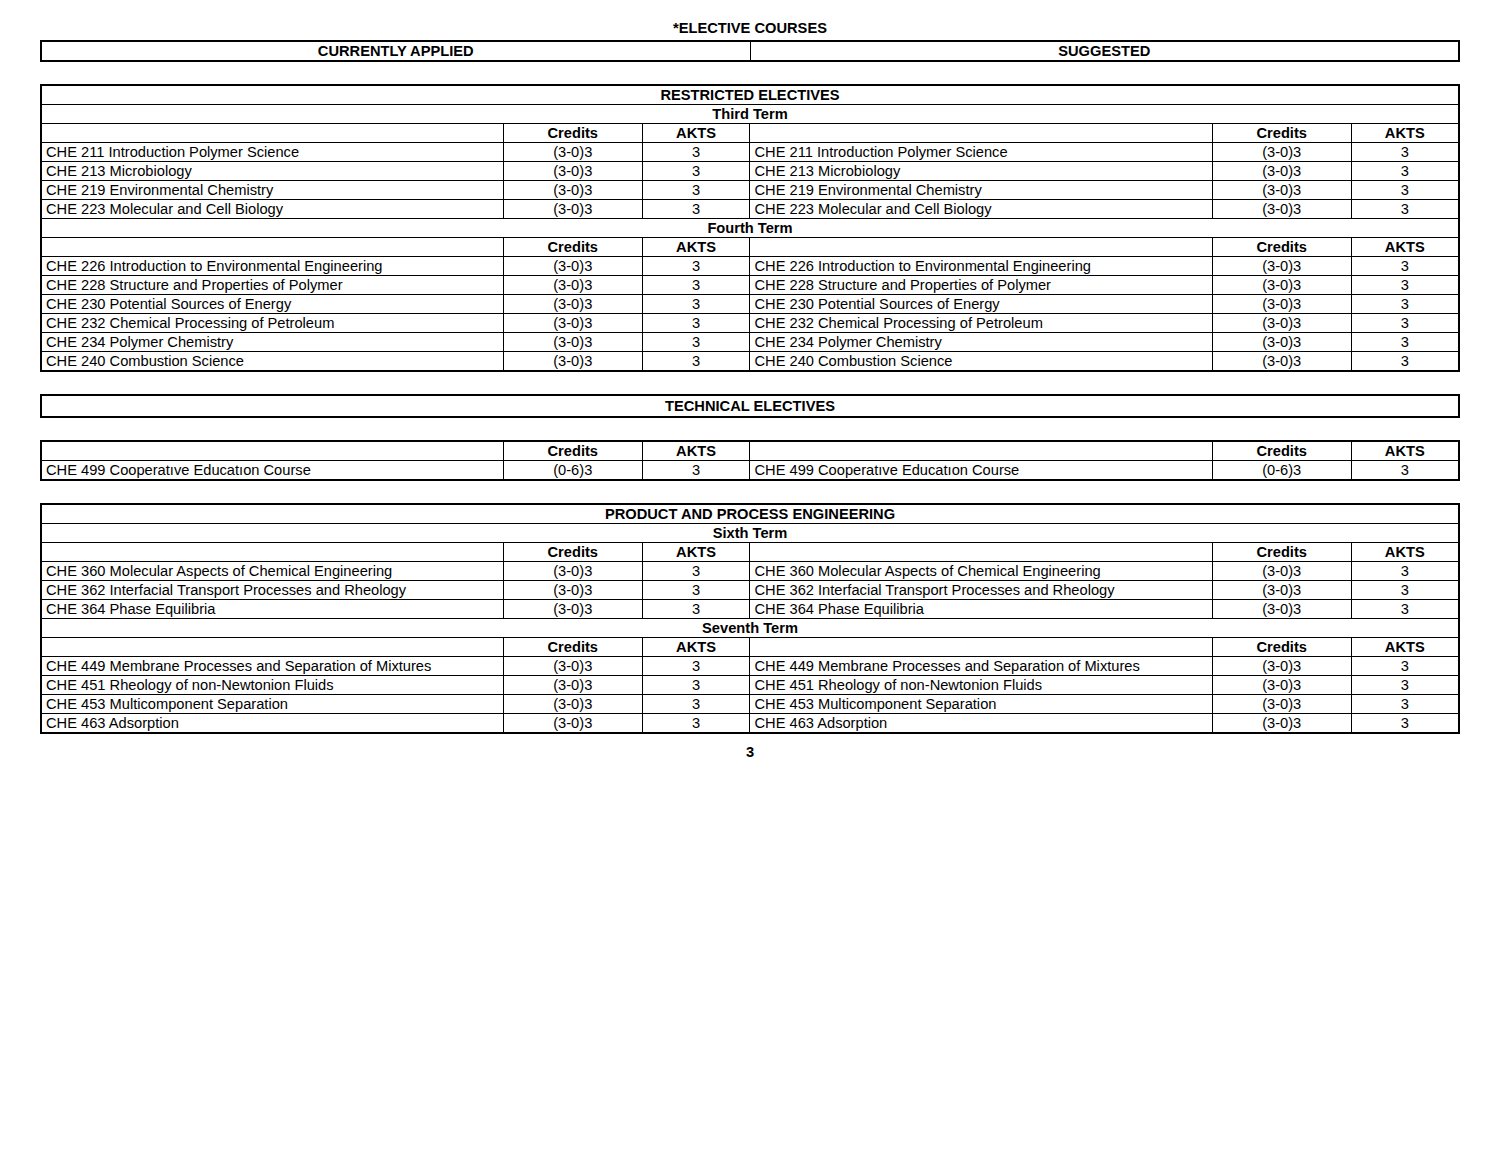*ELECTIVE COURSES
| CURRENTLY APPLIED | SUGGESTED |
| RESTRICTED ELECTIVES |
| Third Term |
| | Credits | AKTS | | Credits | AKTS |
| CHE 211 Introduction Polymer Science | (3-0)3 | 3 | CHE 211 Introduction Polymer Science | (3-0)3 | 3 |
| CHE 213 Microbiology | (3-0)3 | 3 | CHE 213 Microbiology | (3-0)3 | 3 |
| CHE 219 Environmental Chemistry | (3-0)3 | 3 | CHE 219 Environmental Chemistry | (3-0)3 | 3 |
| CHE 223 Molecular and Cell Biology | (3-0)3 | 3 | CHE 223 Molecular and Cell Biology | (3-0)3 | 3 |
| Fourth Term |
| | Credits | AKTS | | Credits | AKTS |
| CHE 226 Introduction to Environmental Engineering | (3-0)3 | 3 | CHE 226 Introduction to Environmental Engineering | (3-0)3 | 3 |
| CHE 228 Structure and Properties of Polymer | (3-0)3 | 3 | CHE 228 Structure and Properties of Polymer | (3-0)3 | 3 |
| CHE 230 Potential Sources of Energy | (3-0)3 | 3 | CHE 230 Potential Sources of Energy | (3-0)3 | 3 |
| CHE 232 Chemical Processing of Petroleum | (3-0)3 | 3 | CHE 232 Chemical Processing of Petroleum | (3-0)3 | 3 |
| CHE 234 Polymer Chemistry | (3-0)3 | 3 | CHE 234 Polymer Chemistry | (3-0)3 | 3 |
| CHE 240 Combustion Science | (3-0)3 | 3 | CHE 240 Combustion Science | (3-0)3 | 3 |
TECHNICAL ELECTIVES
| | Credits | AKTS | | Credits | AKTS |
| CHE 499 Cooperatıve Educatıon Course | (0-6)3 | 3 | CHE 499 Cooperatıve Educatıon Course | (0-6)3 | 3 |
| PRODUCT AND PROCESS ENGINEERING |
| Sixth Term |
| | Credits | AKTS | | Credits | AKTS |
| CHE 360 Molecular Aspects of Chemical Engineering | (3-0)3 | 3 | CHE 360 Molecular Aspects of Chemical Engineering | (3-0)3 | 3 |
| CHE 362 Interfacial Transport Processes and Rheology | (3-0)3 | 3 | CHE 362 Interfacial Transport Processes and Rheology | (3-0)3 | 3 |
| CHE 364 Phase Equilibria | (3-0)3 | 3 | CHE 364 Phase Equilibria | (3-0)3 | 3 |
| Seventh Term |
| | Credits | AKTS | | Credits | AKTS |
| CHE 449 Membrane Processes and Separation of Mixtures | (3-0)3 | 3 | CHE 449 Membrane Processes and Separation of Mixtures | (3-0)3 | 3 |
| CHE 451 Rheology of non-Newtonion Fluids | (3-0)3 | 3 | CHE 451 Rheology of non-Newtonion Fluids | (3-0)3 | 3 |
| CHE 453 Multicomponent Separation | (3-0)3 | 3 | CHE 453 Multicomponent Separation | (3-0)3 | 3 |
| CHE 463 Adsorption | (3-0)3 | 3 | CHE 463 Adsorption | (3-0)3 | 3 |
3